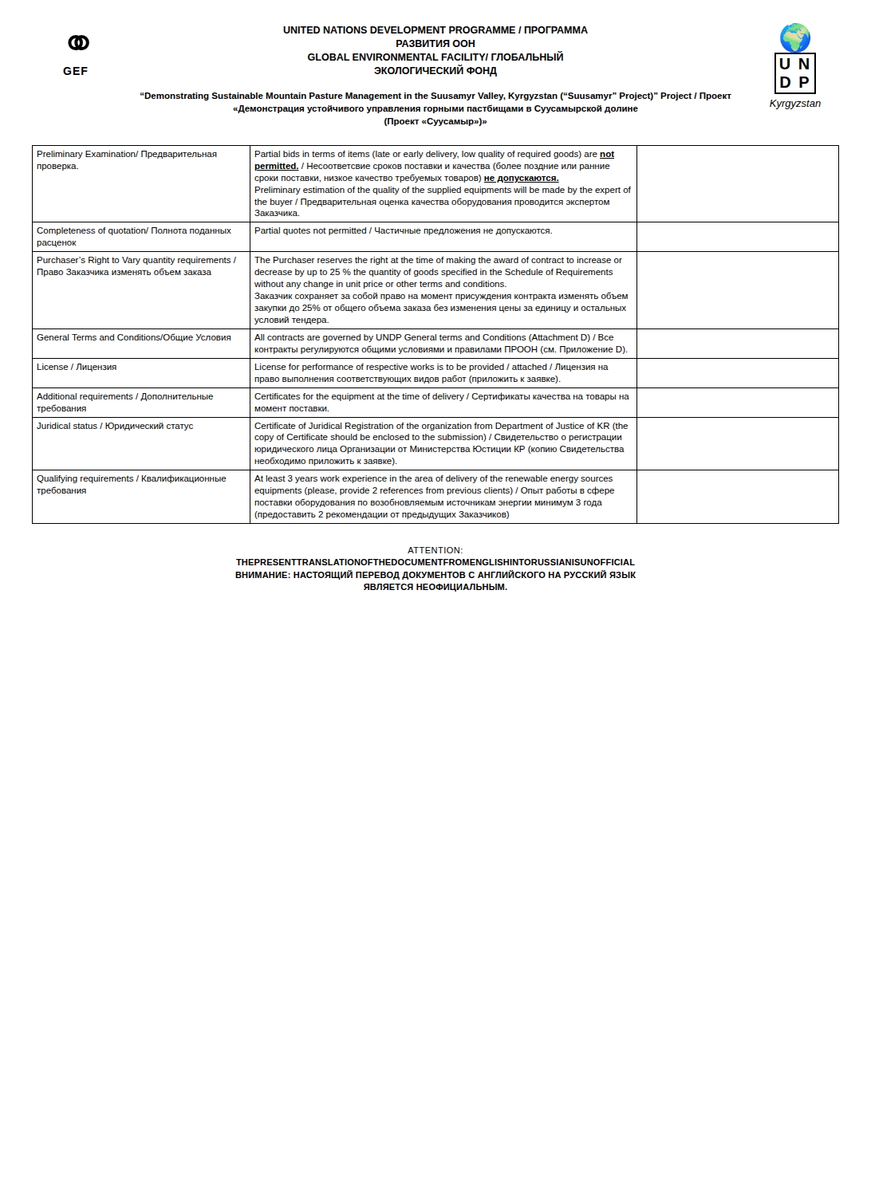⚭
GEF
🌍
U N
D P
Kyrgyzstan
United Nations Development Programme / Программа
Развития ООН
Global Environmental Facility/ Глобальный
Экологический Фонд
“Demonstrating Sustainable Mountain Pasture Management in the Suusamyr Valley, Kyrgyzstan (“Suusamyr” Project)” Project / Проект «Демонстрация устойчивого управления горными пастбищами в Суусамырской долине
(Проект «Суусамыр»)»
| Preliminary Examination/ Предварительная проверка. | Partial bids in terms of items (late or early delivery, low quality of required goods) are not permitted. / Несоответсвие сроков поставки и качества (более поздние или ранние сроки поставки, низкое качество требуемых товаров) не допускаются. Preliminary estimation of the quality of the supplied equipments will be made by the expert of the buyer / Предварительная оценка качества оборудования проводится экспертом Заказчика. | |
| Completeness of quotation/ Полнота поданных расценок | Partial quotes not permitted / Частичные предложения не допускаются. | |
| Purchaser’s Right to Vary quantity requirements / Право Заказчика изменять объем заказа | The Purchaser reserves the right at the time of making the award of contract to increase or decrease by up to 25 % the quantity of goods specified in the Schedule of Requirements without any change in unit price or other terms and conditions. Заказчик сохраняет за собой право на момент присуждения контракта изменять объем закупки до 25% от общего объема заказа без изменения цены за единицу и остальных условий тендера. | |
| General Terms and Conditions/Общие Условия | All contracts are governed by UNDP General terms and Conditions (Attachment D) / Все контракты регулируются общими условиями и правилами ПРООН (см. Приложение D). | |
| License / Лицензия | License for performance of respective works is to be provided / attached / Лицензия на право выполнения соответствующих видов работ (приложить к заявке). | |
| Additional requirements / Дополнительные требования | Certificates for the equipment at the time of delivery / Сертификаты качества на товары на момент поставки. | |
| Juridical status / Юридический статус | Certificate of Juridical Registration of the organization from Department of Justice of KR (the copy of Certificate should be enclosed to the submission) / Свидетельство о регистрации юридического лица Организации от Министерства Юстиции КР (копию Свидетельства необходимо приложить к заявке). | |
| Qualifying requirements / Квалификационные требования | At least 3 years work experience in the area of delivery of the renewable energy sources equipments (please, provide 2 references from previous clients) / Опыт работы в сфере поставки оборудования по возобновляемым источникам энергии минимум 3 года (предоставить 2 рекомендации от предыдущих Заказчиков) | |
ATTENTION:
THEPRESENTTRANSLATIONOFTHEDOCUMENTFROMENGLISHINTORUSSIANISUNOFFICIAL
ВНИМАНИЕ: НАСТОЯЩИЙ ПЕРЕВОД ДОКУМЕНТОВ С АНГЛИЙСКОГО НА РУССКИЙ ЯЗЫК
ЯВЛЯЕТСЯ НЕОФИЦИАЛЬНЫМ.